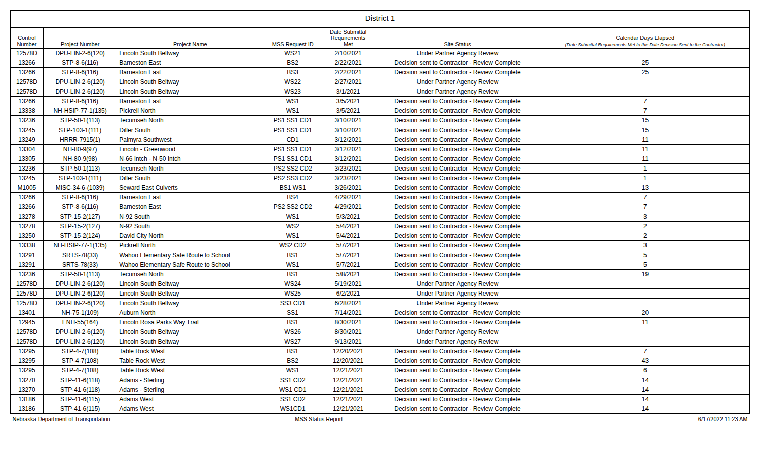District 1
| Control Number | Project Number | Project Name | MSS Request ID | Date Submittal Requirements Met | Site Status | Calendar Days Elapsed (Date Submittal Requirements Met to the Date Decision Sent to the Contractor) |
| --- | --- | --- | --- | --- | --- | --- |
| 12578D | DPU-LIN-2-6(120) | Lincoln South Beltway | WS21 | 2/10/2021 | Under Partner Agency Review | |
| 13266 | STP-8-6(116) | Barneston East | BS2 | 2/22/2021 | Decision sent to Contractor - Review Complete | 25 |
| 13266 | STP-8-6(116) | Barneston East | BS3 | 2/22/2021 | Decision sent to Contractor - Review Complete | 25 |
| 12578D | DPU-LIN-2-6(120) | Lincoln South Beltway | WS22 | 2/27/2021 | Under Partner Agency Review | |
| 12578D | DPU-LIN-2-6(120) | Lincoln South Beltway | WS23 | 3/1/2021 | Under Partner Agency Review | |
| 13266 | STP-8-6(116) | Barneston East | WS1 | 3/5/2021 | Decision sent to Contractor - Review Complete | 7 |
| 13338 | NH-HSIP-77-1(135) | Pickrell North | WS1 | 3/5/2021 | Decision sent to Contractor - Review Complete | 7 |
| 13236 | STP-50-1(113) | Tecumseh North | PS1 SS1 CD1 | 3/10/2021 | Decision sent to Contractor - Review Complete | 15 |
| 13245 | STP-103-1(111) | Diller South | PS1 SS1 CD1 | 3/10/2021 | Decision sent to Contractor - Review Complete | 15 |
| 13249 | HRRR-7915(1) | Palmyra Southwest | CD1 | 3/12/2021 | Decision sent to Contractor - Review Complete | 11 |
| 13304 | NH-80-9(97) | Lincoln - Greenwood | PS1 SS1 CD1 | 3/12/2021 | Decision sent to Contractor - Review Complete | 11 |
| 13305 | NH-80-9(98) | N-66 Intch - N-50 Intch | PS1 SS1 CD1 | 3/12/2021 | Decision sent to Contractor - Review Complete | 11 |
| 13236 | STP-50-1(113) | Tecumseh North | PS2 SS2 CD2 | 3/23/2021 | Decision sent to Contractor - Review Complete | 1 |
| 13245 | STP-103-1(111) | Diller South | PS2 SS3 CD2 | 3/23/2021 | Decision sent to Contractor - Review Complete | 1 |
| M1005 | MISC-34-6-(1039) | Seward East Culverts | BS1 WS1 | 3/26/2021 | Decision sent to Contractor - Review Complete | 13 |
| 13266 | STP-8-6(116) | Barneston East | BS4 | 4/29/2021 | Decision sent to Contractor - Review Complete | 7 |
| 13266 | STP-8-6(116) | Barneston East | PS2 SS2 CD2 | 4/29/2021 | Decision sent to Contractor - Review Complete | 7 |
| 13278 | STP-15-2(127) | N-92 South | WS1 | 5/3/2021 | Decision sent to Contractor - Review Complete | 3 |
| 13278 | STP-15-2(127) | N-92 South | WS2 | 5/4/2021 | Decision sent to Contractor - Review Complete | 2 |
| 13250 | STP-15-2(124) | David City North | WS1 | 5/4/2021 | Decision sent to Contractor - Review Complete | 2 |
| 13338 | NH-HSIP-77-1(135) | Pickrell North | WS2 CD2 | 5/7/2021 | Decision sent to Contractor - Review Complete | 3 |
| 13291 | SRTS-78(33) | Wahoo Elementary Safe Route to School | BS1 | 5/7/2021 | Decision sent to Contractor - Review Complete | 5 |
| 13291 | SRTS-78(33) | Wahoo Elementary Safe Route to School | WS1 | 5/7/2021 | Decision sent to Contractor - Review Complete | 5 |
| 13236 | STP-50-1(113) | Tecumseh North | BS1 | 5/8/2021 | Decision sent to Contractor - Review Complete | 19 |
| 12578D | DPU-LIN-2-6(120) | Lincoln South Beltway | WS24 | 5/19/2021 | Under Partner Agency Review | |
| 12578D | DPU-LIN-2-6(120) | Lincoln South Beltway | WS25 | 6/2/2021 | Under Partner Agency Review | |
| 12578D | DPU-LIN-2-6(120) | Lincoln South Beltway | SS3 CD1 | 6/28/2021 | Under Partner Agency Review | |
| 13401 | NH-75-1(109) | Auburn North | SS1 | 7/14/2021 | Decision sent to Contractor - Review Complete | 20 |
| 12945 | ENH-55(164) | Lincoln Rosa Parks Way Trail | BS1 | 8/30/2021 | Decision sent to Contractor - Review Complete | 11 |
| 12578D | DPU-LIN-2-6(120) | Lincoln South Beltway | WS26 | 8/30/2021 | Under Partner Agency Review | |
| 12578D | DPU-LIN-2-6(120) | Lincoln South Beltway | WS27 | 9/13/2021 | Under Partner Agency Review | |
| 13295 | STP-4-7(108) | Table Rock West | BS1 | 12/20/2021 | Decision sent to Contractor - Review Complete | 7 |
| 13295 | STP-4-7(108) | Table Rock West | BS2 | 12/20/2021 | Decision sent to Contractor - Review Complete | 43 |
| 13295 | STP-4-7(108) | Table Rock West | WS1 | 12/21/2021 | Decision sent to Contractor - Review Complete | 6 |
| 13270 | STP-41-6(118) | Adams - Sterling | SS1 CD2 | 12/21/2021 | Decision sent to Contractor - Review Complete | 14 |
| 13270 | STP-41-6(118) | Adams - Sterling | WS1 CD1 | 12/21/2021 | Decision sent to Contractor - Review Complete | 14 |
| 13186 | STP-41-6(115) | Adams West | SS1 CD2 | 12/21/2021 | Decision sent to Contractor - Review Complete | 14 |
| 13186 | STP-41-6(115) | Adams West | WS1CD1 | 12/21/2021 | Decision sent to Contractor - Review Complete | 14 |
| Nebraska Department of Transportation | MSS Status Report | 6/17/2022 11:23 AM |